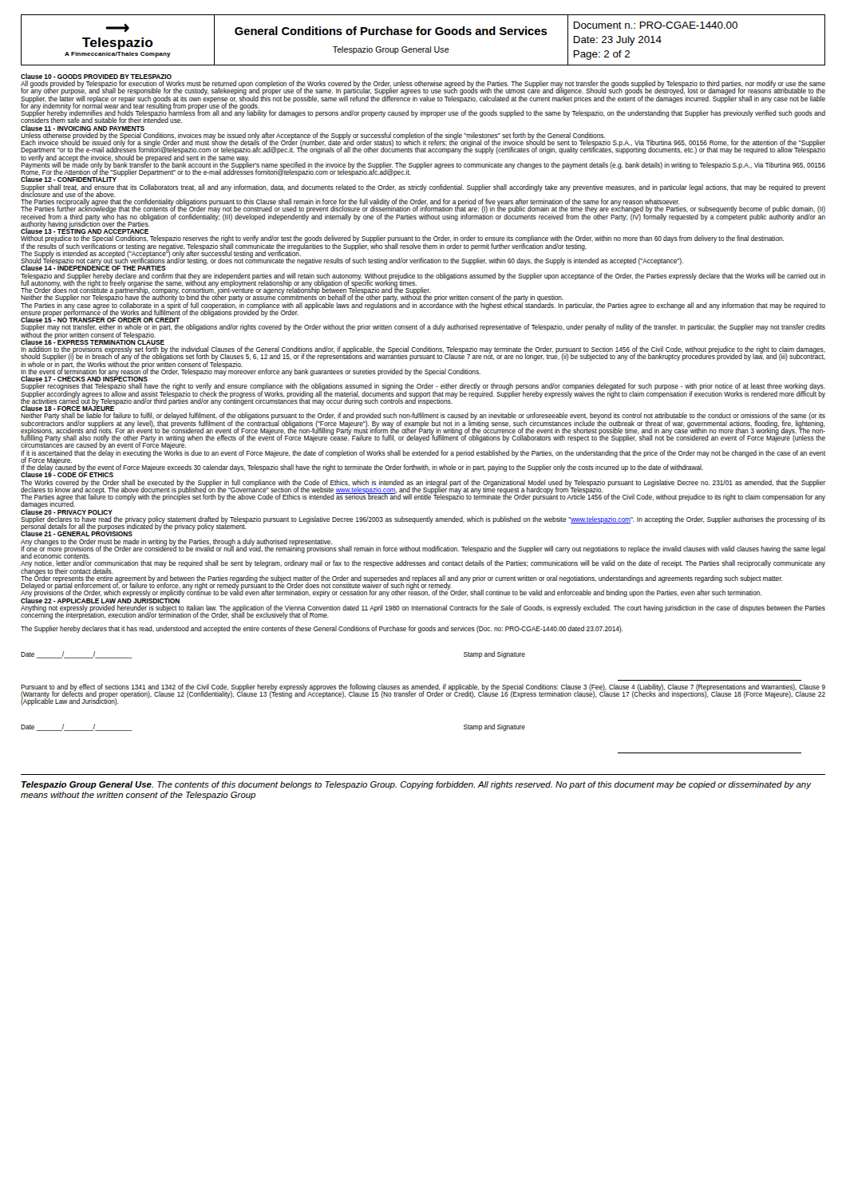| ⟶ Telespazio A Finmeccanica/Thales Company | General Conditions of Purchase for Goods and Services Telespazio Group General Use | Document n.: PRO-CGAE-1440.00 Date: 23 July 2014 Page: 2 of 2 |
Clause 10 - GOODS PROVIDED BY TELESPAZIO
All goods provided by Telespazio for execution of Works must be returned upon completion of the Works covered by the Order, unless otherwise agreed by the Parties. The Supplier may not transfer the goods supplied by Telespazio to third parties, nor modify or use the same for any other purpose, and shall be responsible for the custody, safekeeping and proper use of the same. In particular, Supplier agrees to use such goods with the utmost care and diligence. Should such goods be destroyed, lost or damaged for reasons attributable to the Supplier, the latter will replace or repair such goods at its own expense or, should this not be possible, same will refund the difference in value to Telespazio, calculated at the current market prices and the extent of the damages incurred. Supplier shall in any case not be liable for any indemnity for normal wear and tear resulting from proper use of the goods.
Supplier hereby indemnifies and holds Telespazio harmless from all and any liability for damages to persons and/or property caused by improper use of the goods supplied to the same by Telespazio, on the understanding that Supplier has previously verified such goods and considers them safe and suitable for their intended use.
Clause 11 - INVOICING AND PAYMENTS
Unless otherwise provided by the Special Conditions, invoices may be issued only after Acceptance of the Supply or successful completion of the single "milestones" set forth by the General Conditions.
Each invoice should be issued only for a single Order and must show the details of the Order (number, date and order status) to which it refers; the original of the invoice should be sent to Telespazio S.p.A., Via Tiburtina 965, 00156 Rome, for the attention of the "Supplier Department "or to the e-mail addresses fornitori@telespazio.com or telespazio.afc.ad@pec.it. The originals of all the other documents that accompany the supply (certificates of origin, quality certificates, supporting documents, etc.) or that may be required to allow Telespazio to verify and accept the invoice, should be prepared and sent in the same way.
Payments will be made only by bank transfer to the bank account in the Supplier's name specified in the invoice by the Supplier. The Supplier agrees to communicate any changes to the payment details (e.g. bank details) in writing to Telespazio S.p.A., Via Tiburtina 965, 00156 Rome, For the Attention of the "Supplier Department" or to the e-mail addresses fornitori@telespazio.com or telespazio.afc.ad@pec.it.
Clause 12 - CONFIDENTIALITY
Supplier shall treat, and ensure that its Collaborators treat, all and any information, data, and documents related to the Order, as strictly confidential. Supplier shall accordingly take any preventive measures, and in particular legal actions, that may be required to prevent disclosure and use of the above.
The Parties reciprocally agree that the confidentiality obligations pursuant to this Clause shall remain in force for the full validity of the Order, and for a period of five years after termination of the same for any reason whatsoever.
The Parties further acknowledge that the contents of the Order may not be construed or used to prevent disclosure or dissemination of information that are: (I) in the public domain at the time they are exchanged by the Parties, or subsequently become of public domain, (II) received from a third party who has no obligation of confidentiality; (III) developed independently and internally by one of the Parties without using information or documents received from the other Party; (IV) formally requested by a competent public authority and/or an authority having jurisdiction over the Parties.
Clause 13 - TESTING AND ACCEPTANCE
Without prejudice to the Special Conditions, Telespazio reserves the right to verify and/or test the goods delivered by Supplier pursuant to the Order, in order to ensure its compliance with the Order, within no more than 60 days from delivery to the final destination.
If the results of such verifications or testing are negative, Telespazio shall communicate the irregularities to the Supplier, who shall resolve them in order to permit further verification and/or testing.
The Supply is intended as accepted ("Acceptance") only after successful testing and verification.
Should Telespazio not carry out such verifications and/or testing, or does not communicate the negative results of such testing and/or verification to the Supplier, within 60 days, the Supply is intended as accepted ("Acceptance").
Clause 14 - INDEPENDENCE OF THE PARTIES
Telespazio and Supplier hereby declare and confirm that they are independent parties and will retain such autonomy. Without prejudice to the obligations assumed by the Supplier upon acceptance of the Order, the Parties expressly declare that the Works will be carried out in full autonomy, with the right to freely organise the same, without any employment relationship or any obligation of specific working times.
The Order does not constitute a partnership, company, consortium, joint-venture or agency relationship between Telespazio and the Supplier.
Neither the Supplier nor Telespazio have the authority to bind the other party or assume commitments on behalf of the other party, without the prior written consent of the party in question.
The Parties in any case agree to collaborate in a spirit of full cooperation, in compliance with all applicable laws and regulations and in accordance with the highest ethical standards. In particular, the Parties agree to exchange all and any information that may be required to ensure proper performance of the Works and fulfilment of the obligations provided by the Order.
Clause 15 - NO TRANSFER OF ORDER OR CREDIT
Supplier may not transfer, either in whole or in part, the obligations and/or rights covered by the Order without the prior written consent of a duly authorised representative of Telespazio, under penalty of nullity of the transfer. In particular, the Supplier may not transfer credits without the prior written consent of Telespazio.
Clause 16 - EXPRESS TERMINATION CLAUSE
In addition to the provisions expressly set forth by the individual Clauses of the General Conditions and/or, if applicable, the Special Conditions, Telespazio may terminate the Order, pursuant to Section 1456 of the Civil Code, without prejudice to the right to claim damages, should Supplier (i) be in breach of any of the obligations set forth by Clauses 5, 6, 12 and 15, or if the representations and warranties pursuant to Clause 7 are not, or are no longer, true, (ii) be subjected to any of the bankruptcy procedures provided by law, and (iii) subcontract, in whole or in part, the Works without the prior written consent of Telespazio.
In the event of termination for any reason of the Order, Telespazio may moreover enforce any bank guarantees or sureties provided by the Special Conditions.
Clause 17 - CHECKS AND INSPECTIONS
Supplier recognises that Telespazio shall have the right to verify and ensure compliance with the obligations assumed in signing the Order - either directly or through persons and/or companies delegated for such purpose - with prior notice of at least three working days. Supplier accordingly agrees to allow and assist Telespazio to check the progress of Works, providing all the material, documents and support that may be required. Supplier hereby expressly waives the right to claim compensation if execution Works is rendered more difficult by the activities carried out by Telespazio and/or third parties and/or any contingent circumstances that may occur during such controls and inspections.
Clause 18 - FORCE MAJEURE
Neither Party shall be liable for failure to fulfil, or delayed fulfilment, of the obligations pursuant to the Order, if and provided such non-fulfilment is caused by an inevitable or unforeseeable event, beyond its control not attributable to the conduct or omissions of the same (or its subcontractors and/or suppliers at any level), that prevents fulfilment of the contractual obligations ("Force Majeure"). By way of example but not in a limiting sense, such circumstances include the outbreak or threat of war, governmental actions, flooding, fire, lightening, explosions, accidents and riots. For an event to be considered an event of Force Majeure, the non-fulfilling Party must inform the other Party in writing of the occurrence of the event in the shortest possible time, and in any case within no more than 3 working days. The non-fulfilling Party shall also notify the other Party in writing when the effects of the event of Force Majeure cease. Failure to fulfil, or delayed fulfilment of obligations by Collaborators with respect to the Supplier, shall not be considered an event of Force Majeure (unless the circumstances are caused by an event of Force Majeure.
If it is ascertained that the delay in executing the Works is due to an event of Force Majeure, the date of completion of Works shall be extended for a period established by the Parties, on the understanding that the price of the Order may not be changed in the case of an event of Force Majeure.
If the delay caused by the event of Force Majeure exceeds 30 calendar days, Telespazio shall have the right to terminate the Order forthwith, in whole or in part, paying to the Supplier only the costs incurred up to the date of withdrawal.
Clause 19 - CODE OF ETHICS
The Works covered by the Order shall be executed by the Supplier in full compliance with the Code of Ethics, which is intended as an integral part of the Organizational Model used by Telespazio pursuant to Legislative Decree no. 231/01 as amended, that the Supplier declares to know and accept. The above document is published on the "Governance" section of the website www.telespazio.com, and the Supplier may at any time request a hardcopy from Telespazio.
The Parties agree that failure to comply with the principles set forth by the above Code of Ethics is intended as serious breach and will entitle Telespazio to terminate the Order pursuant to Article 1456 of the Civil Code, without prejudice to its right to claim compensation for any damages incurred.
Clause 20 - PRIVACY POLICY
Supplier declares to have read the privacy policy statement drafted by Telespazio pursuant to Legislative Decree 196/2003 as subsequently amended, which is published on the website "www.telespazio.com". In accepting the Order, Supplier authorises the processing of its personal details for all the purposes indicated by the privacy policy statement.
Clause 21 - GENERAL PROVISIONS
Any changes to the Order must be made in writing by the Parties, through a duly authorised representative.
If one or more provisions of the Order are considered to be invalid or null and void, the remaining provisions shall remain in force without modification. Telespazio and the Supplier will carry out negotiations to replace the invalid clauses with valid clauses having the same legal and economic contents.
Any notice, letter and/or communication that may be required shall be sent by telegram, ordinary mail or fax to the respective addresses and contact details of the Parties; communications will be valid on the date of receipt. The Parties shall reciprocally communicate any changes to their contact details.
The Order represents the entire agreement by and between the Parties regarding the subject matter of the Order and supersedes and replaces all and any prior or current written or oral negotiations, understandings and agreements regarding such subject matter.
Delayed or partial enforcement of, or failure to enforce, any right or remedy pursuant to the Order does not constitute waiver of such right or remedy.
Any provisions of the Order, which expressly or implicitly continue to be valid even after termination, expiry or cessation for any other reason, of the Order, shall continue to be valid and enforceable and binding upon the Parties, even after such termination.
Clause 22 - APPLICABLE LAW AND JURISDICTION
Anything not expressly provided hereunder is subject to Italian law. The application of the Vienna Convention dated 11 April 1980 on International Contracts for the Sale of Goods, is expressly excluded. The court having jurisdiction in the case of disputes between the Parties concerning the interpretation, execution and/or termination of the Order, shall be exclusively that of Rome.
The Supplier hereby declares that it has read, understood and accepted the entire contents of these General Conditions of Purchase for goods and services (Doc. no: PRO-CGAE-1440.00 dated 23.07.2014).
Date _______/________/__________
Stamp and Signature
Pursuant to and by effect of sections 1341 and 1342 of the Civil Code, Supplier hereby expressly approves the following clauses as amended, if applicable, by the Special Conditions: Clause 3 (Fee), Clause 4 (Liability), Clause 7 (Representations and Warranties), Clause 9 (Warranty for defects and proper operation), Clause 12 (Confidentiality), Clause 13 (Testing and Acceptance), Clause 15 (No transfer of Order or Credit), Clause 16 (Express termination clause), Clause 17 (Checks and inspections), Clause 18 (Force Majeure), Clause 22 (Applicable Law and Jurisdiction).
Date _______/________/__________
Stamp and Signature
Telespazio Group General Use. The contents of this document belongs to Telespazio Group. Copying forbidden. All rights reserved. No part of this document may be copied or disseminated by any means without the written consent of the Telespazio Group